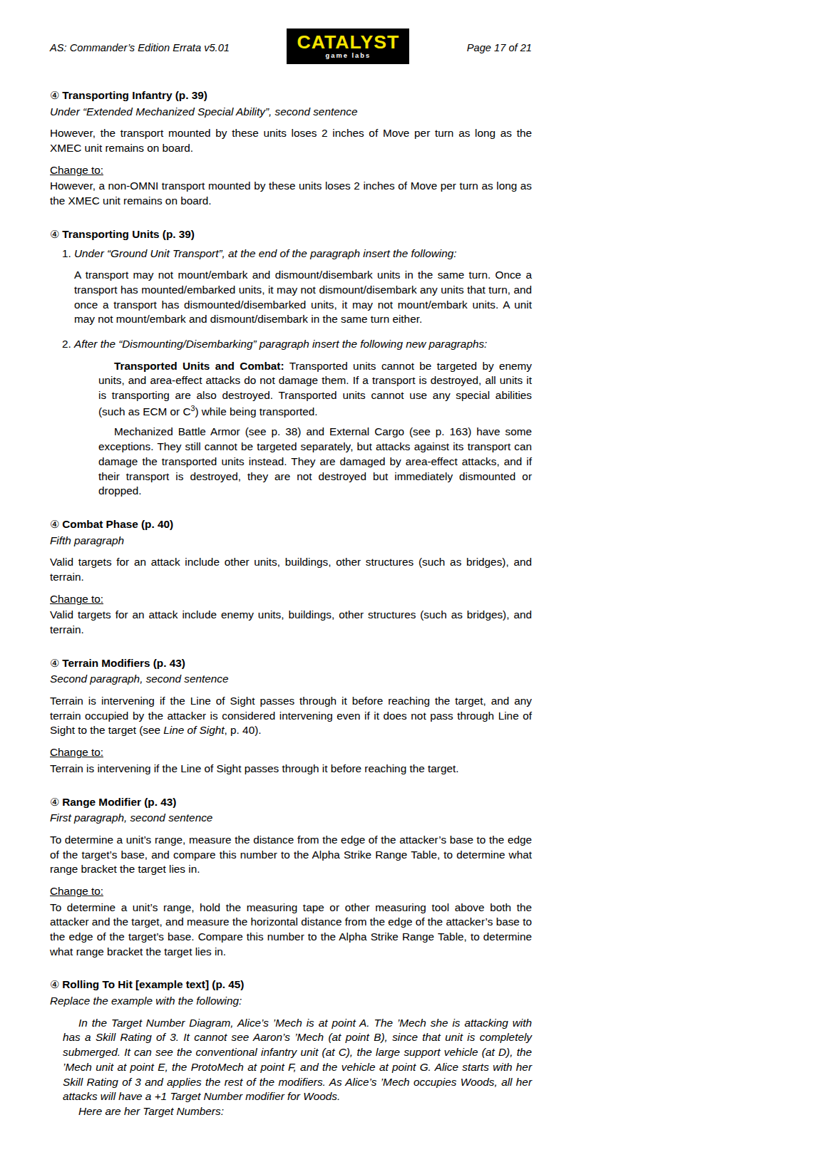AS: Commander’s Edition Errata v5.01
CATALYSTgame labs
Page 17 of 21
④ Transporting Infantry (p. 39)
Under “Extended Mechanized Special Ability”, second sentence
However, the transport mounted by these units loses 2 inches of Move per turn as long as the XMEC unit remains on board.
Change to:
However, a non-OMNI transport mounted by these units loses 2 inches of Move per turn as long as the XMEC unit remains on board.
④ Transporting Units (p. 39)
Under “Ground Unit Transport”, at the end of the paragraph insert the following:
A transport may not mount/embark and dismount/disembark units in the same turn. Once a transport has mounted/embarked units, it may not dismount/disembark any units that turn, and once a transport has dismounted/disembarked units, it may not mount/embark units. A unit may not mount/embark and dismount/disembark in the same turn either.
After the “Dismounting/Disembarking” paragraph insert the following new paragraphs:
Transported Units and Combat: Transported units cannot be targeted by enemy units, and area-effect attacks do not damage them. If a transport is destroyed, all units it is transporting are also destroyed. Transported units cannot use any special abilities (such as ECM or C3) while being transported.
Mechanized Battle Armor (see p. 38) and External Cargo (see p. 163) have some exceptions. They still cannot be targeted separately, but attacks against its transport can damage the transported units instead. They are damaged by area-effect attacks, and if their transport is destroyed, they are not destroyed but immediately dismounted or dropped.
④ Combat Phase (p. 40)
Fifth paragraph
Valid targets for an attack include other units, buildings, other structures (such as bridges), and terrain.
Change to:
Valid targets for an attack include enemy units, buildings, other structures (such as bridges), and terrain.
④ Terrain Modifiers (p. 43)
Second paragraph, second sentence
Terrain is intervening if the Line of Sight passes through it before reaching the target, and any terrain occupied by the attacker is considered intervening even if it does not pass through Line of Sight to the target (see Line of Sight, p. 40).
Change to:
Terrain is intervening if the Line of Sight passes through it before reaching the target.
④ Range Modifier (p. 43)
First paragraph, second sentence
To determine a unit’s range, measure the distance from the edge of the attacker’s base to the edge of the target’s base, and compare this number to the Alpha Strike Range Table, to determine what range bracket the target lies in.
Change to:
To determine a unit’s range, hold the measuring tape or other measuring tool above both the attacker and the target, and measure the horizontal distance from the edge of the attacker’s base to the edge of the target’s base. Compare this number to the Alpha Strike Range Table, to determine what range bracket the target lies in.
④ Rolling To Hit [example text] (p. 45)
Replace the example with the following:
In the Target Number Diagram, Alice’s ’Mech is at point A. The ’Mech she is attacking with has a Skill Rating of 3. It cannot see Aaron’s ’Mech (at point B), since that unit is completely submerged. It can see the conventional infantry unit (at C), the large support vehicle (at D), the ’Mech unit at point E, the ProtoMech at point F, and the vehicle at point G. Alice starts with her Skill Rating of 3 and applies the rest of the modifiers. As Alice’s ’Mech occupies Woods, all her attacks will have a +1 Target Number modifier for Woods.
Here are her Target Numbers: